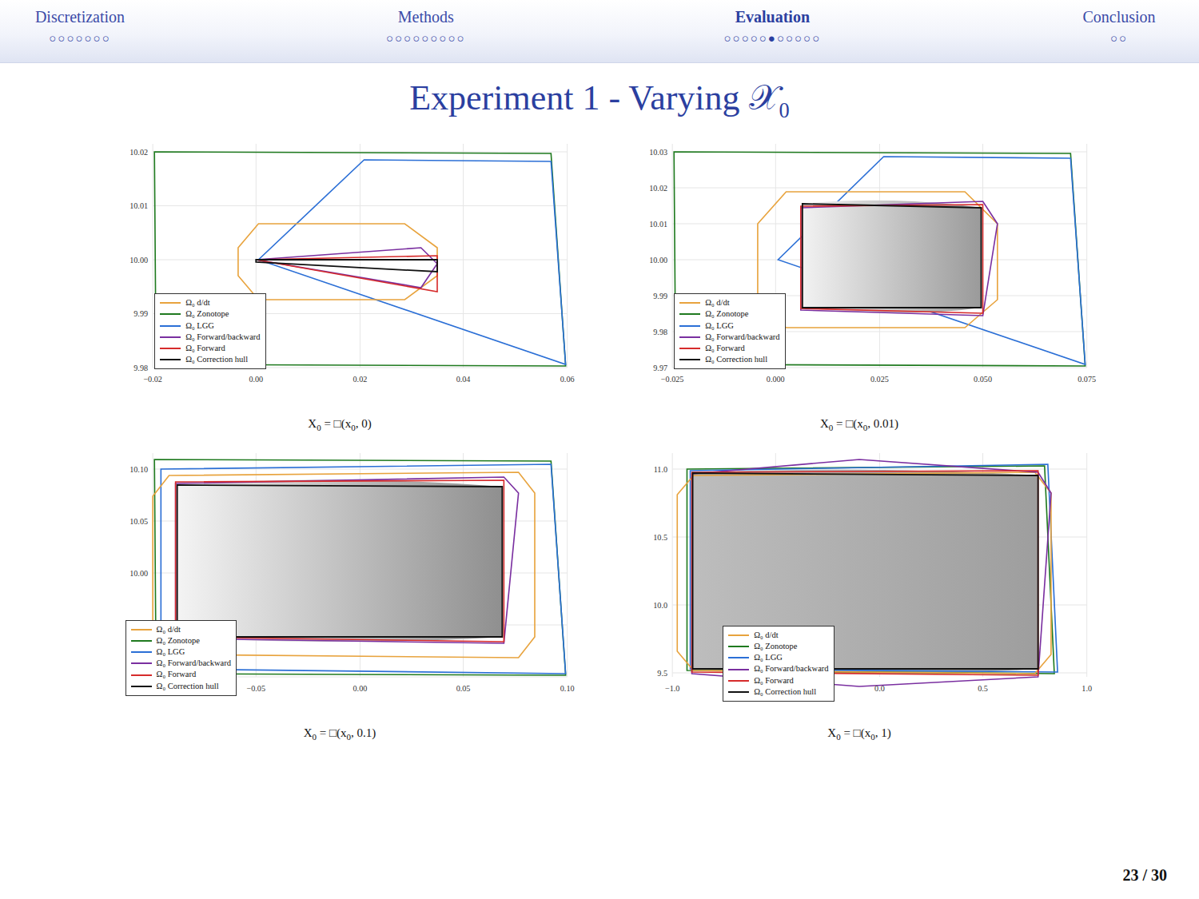Discretization
○○○○○○○
Methods
○○○○○○○○○
Evaluation
○○○○○●○○○○○
Conclusion
○○
Experiment 1 - Varying 𝒳0
10.02 10.01 10.00 9.99 9.98 −0.02 0.00 0.02 0.04 0.06
Ω₀ d/dt
Ω₀ Zonotope
Ω₀ LGG
Ω₀ Forward/backward
Ω₀ Forward
Ω₀ Correction hull
X0 = □(x0, 0)
10.03 10.02 10.01 10.00 9.99 9.98 9.97 −0.025 0.000 0.025 0.050 0.075
Ω₀ d/dt
Ω₀ Zonotope
Ω₀ LGG
Ω₀ Forward/backward
Ω₀ Forward
Ω₀ Correction hull
X0 = □(x0, 0.01)
10.10 10.05 10.00 9.95 9.90 −0.10 −0.05 0.00 0.05 0.10
Ω₀ d/dt
Ω₀ Zonotope
Ω₀ LGG
Ω₀ Forward/backward
Ω₀ Forward
Ω₀ Correction hull
X0 = □(x0, 0.1)
11.0 10.5 10.0 9.5 −1.0 −0.5 0.0 0.5 1.0
Ω₀ d/dt
Ω₀ Zonotope
Ω₀ LGG
Ω₀ Forward/backward
Ω₀ Forward
Ω₀ Correction hull
X0 = □(x0, 1)
23 / 30